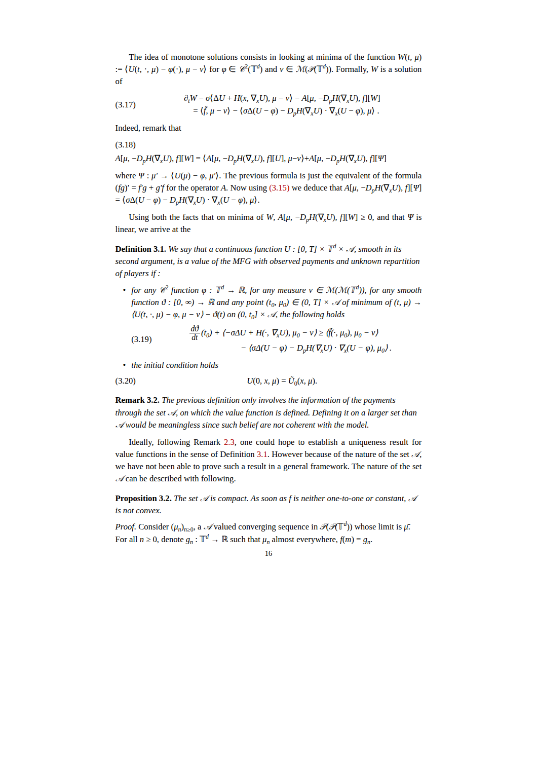The idea of monotone solutions consists in looking at minima of the function W(t, μ) := ⟨U(t, ·, μ) − φ(·), μ − ν⟩ for φ ∈ 𝒞2(𝕋d) and ν ∈ ℳ(𝒫(𝕋d)). Formally, W is a solution of
(3.17)
∂tW − σ⟨ΔU + H(x, ∇xU), μ − ν⟩ − A[μ, −DpH(∇xU), f][W] = ⟨f̃, μ − ν⟩ − ⟨σ Δ(U − φ) − DpH(∇xU) · ∇x(U − φ), μ⟩ .
Indeed, remark that
(3.18)
A[μ, −DpH(∇xU), f][W] = ⟨A[μ, −DpH(∇xU), f][U], μ−ν⟩+A[μ, −DpH(∇xU), f][Ψ]
where Ψ : μ′ → ⟨U(μ) − φ, μ′⟩. The previous formula is just the equivalent of the formula (fg)′ = f′g + g′f for the operator A. Now using (3.15) we deduce that A[μ, −DpH(∇xU), f][Ψ] = ⟨σ Δ(U − φ) − DpH(∇xU) · ∇x(U − φ), μ⟩.
Using both the facts that on minima of W, A[μ, −DpH(∇xU), f][W] ≥ 0, and that Ψ is linear, we arrive at the
Definition 3.1. We say that a continuous function U : [0, T] × 𝕋d × 𝒜, smooth in its second argument, is a value of the MFG with observed payments and unknown repartition of players if :
for any 𝒞2 function φ : 𝕋d → ℝ, for any measure ν ∈ ℳ(ℳ(𝕋d)), for any smooth function ϑ : [0, ∞) → ℝ and any point (t0, μ0) ∈ (0, T] × 𝒜 of minimum of (t, μ) → ⟨U(t, ·, μ) − φ, μ − ν⟩ − ϑ(t) on (0, t0] × 𝒜, the following holds
(3.19)
dϑ dt(t0) + ⟨−σ ΔU + H(·, ∇xU), μ0 − ν⟩ ≥ ⟨f̃(·, μ0), μ0 − ν⟩ − ⟨σ Δ(U − φ) − DpH(∇xU) · ∇x(U − φ), μ0⟩ .
the initial condition holds
(3.20)
U(0, x, μ) = Ũ0(x, μ).
Remark 3.2. The previous definition only involves the information of the payments through the set 𝒜, on which the value function is defined. Defining it on a larger set than 𝒜 would be meaningless since such belief are not coherent with the model.
Ideally, following Remark 2.3, one could hope to establish a uniqueness result for value functions in the sense of Definition 3.1. However because of the nature of the set 𝒜, we have not been able to prove such a result in a general framework. The nature of the set 𝒜 can be described with following.
Proposition 3.2. The set 𝒜 is compact. As soon as f is neither one-to-one or constant, 𝒜 is not convex.
Proof. Consider (μn)n≥0, a 𝒜 valued converging sequence in 𝒫(𝒫(𝕋d)) whose limit is μ̄. For all n ≥ 0, denote gn : 𝕋d → ℝ such that μn almost everywhere, f(m) = gn.
16